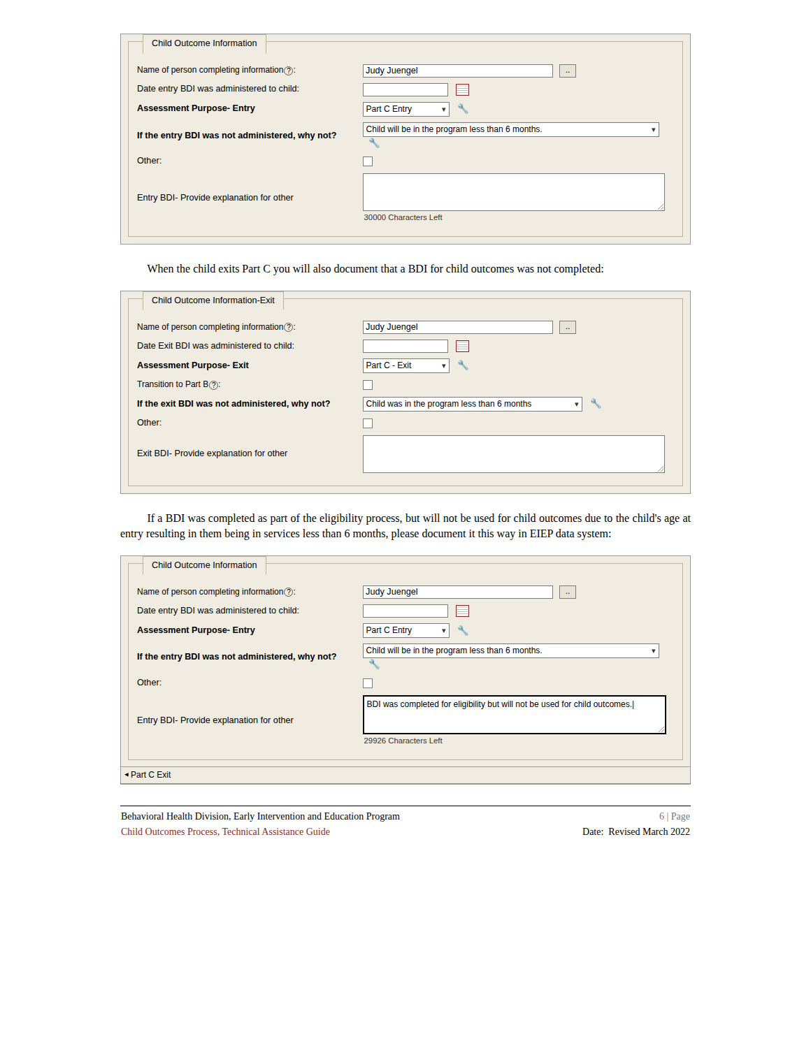Child Outcome Information
| Name of person completing information ? : | Judy Juengel .. |
| Date entry BDI was administered to child: | |
| Assessment Purpose- Entry | Part C Entry 🔧 |
| If the entry BDI was not administered, why not? | Child will be in the program less than 6 months. 🔧 |
| Other: | |
| Entry BDI- Provide explanation for other | 30000 Characters Left |
When the child exits Part C you will also document that a BDI for child outcomes was not completed:
Child Outcome Information-Exit
| Name of person completing information ? : | Judy Juengel .. |
| Date Exit BDI was administered to child: | |
| Assessment Purpose- Exit | Part C - Exit 🔧 |
| Transition to Part B ? : | |
| If the exit BDI was not administered, why not? | Child was in the program less than 6 months 🔧 |
| Other: | |
| Exit BDI- Provide explanation for other | |
If a BDI was completed as part of the eligibility process, but will not be used for child outcomes due to the child's age at entry resulting in them being in services less than 6 months, please document it this way in EIEP data system:
Child Outcome Information
| Name of person completing information ? : | Judy Juengel .. |
| Date entry BDI was administered to child: | |
| Assessment Purpose- Entry | Part C Entry 🔧 |
| If the entry BDI was not administered, why not? | Child will be in the program less than 6 months. 🔧 |
| Other: | |
| Entry BDI- Provide explanation for other | BDI was completed for eligibility but will not be used for child outcomes./ 29926 Characters Left |
▾Part C Exit
| Behavioral Health Division, Early Intervention and Education Program | 6 / Page |
| Child Outcomes Process, Technical Assistance Guide | Date: Revised March 2022 |